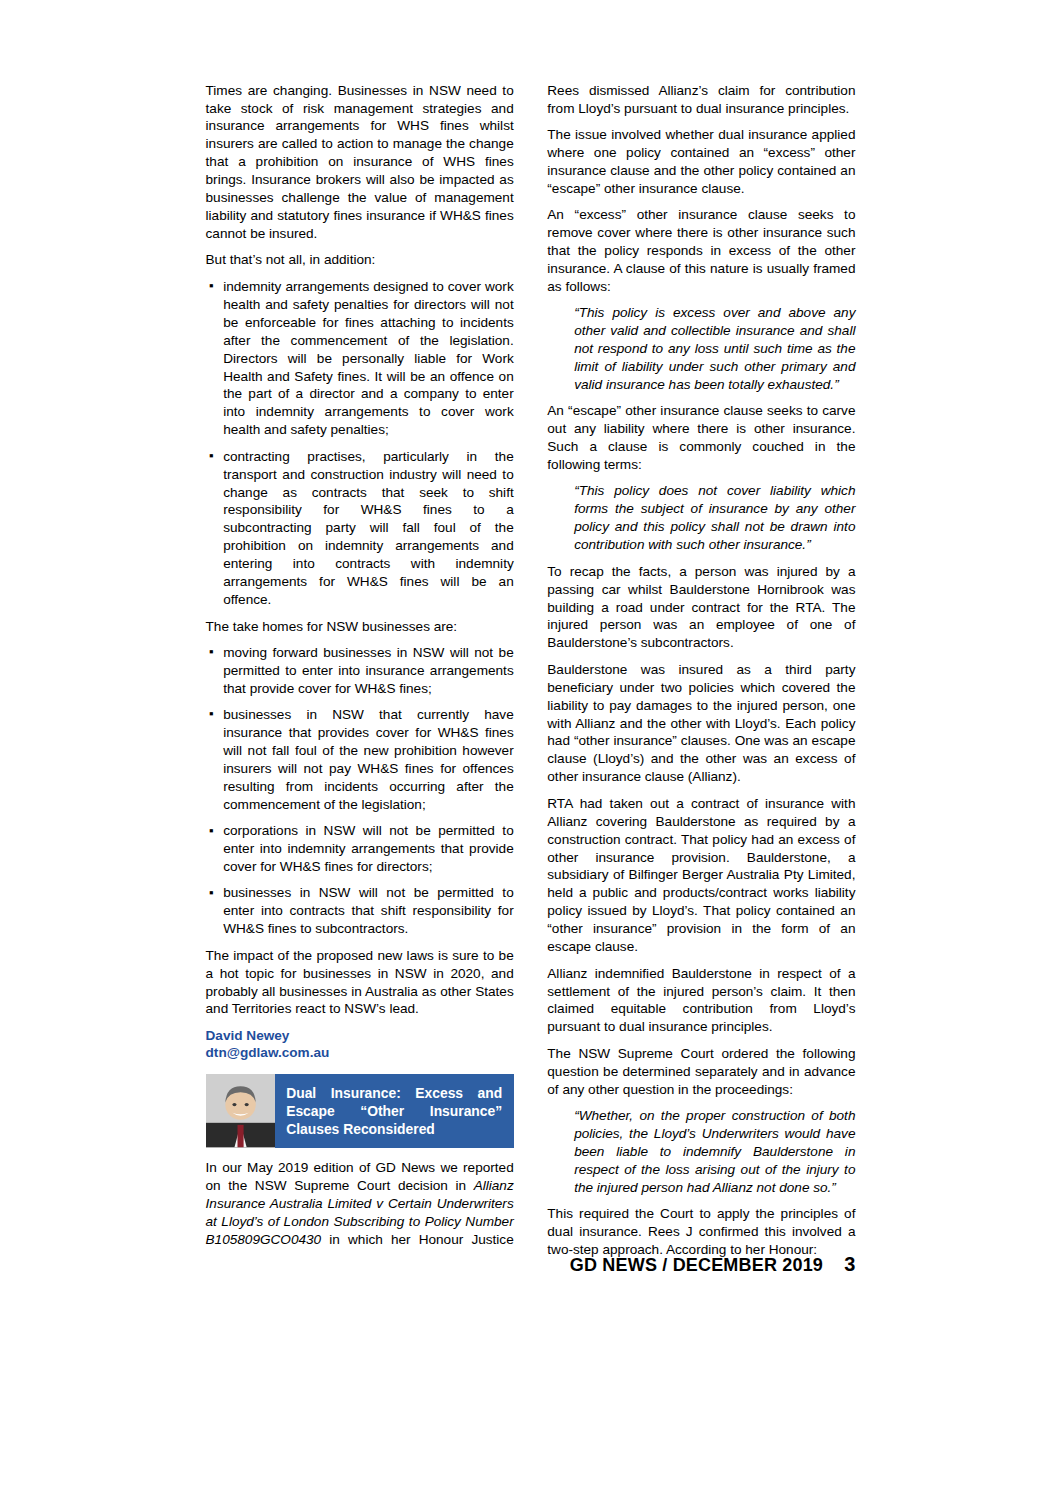Times are changing. Businesses in NSW need to take stock of risk management strategies and insurance arrangements for WHS fines whilst insurers are called to action to manage the change that a prohibition on insurance of WHS fines brings. Insurance brokers will also be impacted as businesses challenge the value of management liability and statutory fines insurance if WH&S fines cannot be insured.
But that’s not all, in addition:
indemnity arrangements designed to cover work health and safety penalties for directors will not be enforceable for fines attaching to incidents after the commencement of the legislation. Directors will be personally liable for Work Health and Safety fines. It will be an offence on the part of a director and a company to enter into indemnity arrangements to cover work health and safety penalties;
contracting practises, particularly in the transport and construction industry will need to change as contracts that seek to shift responsibility for WH&S fines to a subcontracting party will fall foul of the prohibition on indemnity arrangements and entering into contracts with indemnity arrangements for WH&S fines will be an offence.
The take homes for NSW businesses are:
moving forward businesses in NSW will not be permitted to enter into insurance arrangements that provide cover for WH&S fines;
businesses in NSW that currently have insurance that provides cover for WH&S fines will not fall foul of the new prohibition however insurers will not pay WH&S fines for offences resulting from incidents occurring after the commencement of the legislation;
corporations in NSW will not be permitted to enter into indemnity arrangements that provide cover for WH&S fines for directors;
businesses in NSW will not be permitted to enter into contracts that shift responsibility for WH&S fines to subcontractors.
The impact of the proposed new laws is sure to be a hot topic for businesses in NSW in 2020, and probably all businesses in Australia as other States and Territories react to NSW’s lead.
David Newey
dtn@gdlaw.com.au
Dual Insurance: Excess and Escape “Other Insurance” Clauses Reconsidered
In our May 2019 edition of GD News we reported on the NSW Supreme Court decision in Allianz Insurance Australia Limited v Certain Underwriters at Lloyd’s of London Subscribing to Policy Number B105809GCO0430 in which her Honour Justice Rees dismissed Allianz’s claim for contribution from Lloyd’s pursuant to dual insurance principles.
The issue involved whether dual insurance applied where one policy contained an “excess” other insurance clause and the other policy contained an “escape” other insurance clause.
An “excess” other insurance clause seeks to remove cover where there is other insurance such that the policy responds in excess of the other insurance. A clause of this nature is usually framed as follows:
“This policy is excess over and above any other valid and collectible insurance and shall not respond to any loss until such time as the limit of liability under such other primary and valid insurance has been totally exhausted.”
An “escape” other insurance clause seeks to carve out any liability where there is other insurance. Such a clause is commonly couched in the following terms:
“This policy does not cover liability which forms the subject of insurance by any other policy and this policy shall not be drawn into contribution with such other insurance.”
To recap the facts, a person was injured by a passing car whilst Baulderstone Hornibrook was building a road under contract for the RTA. The injured person was an employee of one of Baulderstone’s subcontractors.
Baulderstone was insured as a third party beneficiary under two policies which covered the liability to pay damages to the injured person, one with Allianz and the other with Lloyd’s. Each policy had “other insurance” clauses. One was an escape clause (Lloyd’s) and the other was an excess of other insurance clause (Allianz).
RTA had taken out a contract of insurance with Allianz covering Baulderstone as required by a construction contract. That policy had an excess of other insurance provision. Baulderstone, a subsidiary of Bilfinger Berger Australia Pty Limited, held a public and products/contract works liability policy issued by Lloyd’s. That policy contained an “other insurance” provision in the form of an escape clause.
Allianz indemnified Baulderstone in respect of a settlement of the injured person’s claim. It then claimed equitable contribution from Lloyd’s pursuant to dual insurance principles.
The NSW Supreme Court ordered the following question be determined separately and in advance of any other question in the proceedings:
“Whether, on the proper construction of both policies, the Lloyd’s Underwriters would have been liable to indemnify Baulderstone in respect of the loss arising out of the injury to the injured person had Allianz not done so.”
This required the Court to apply the principles of dual insurance. Rees J confirmed this involved a two-step approach. According to her Honour:
GD NEWS / DECEMBER 20193